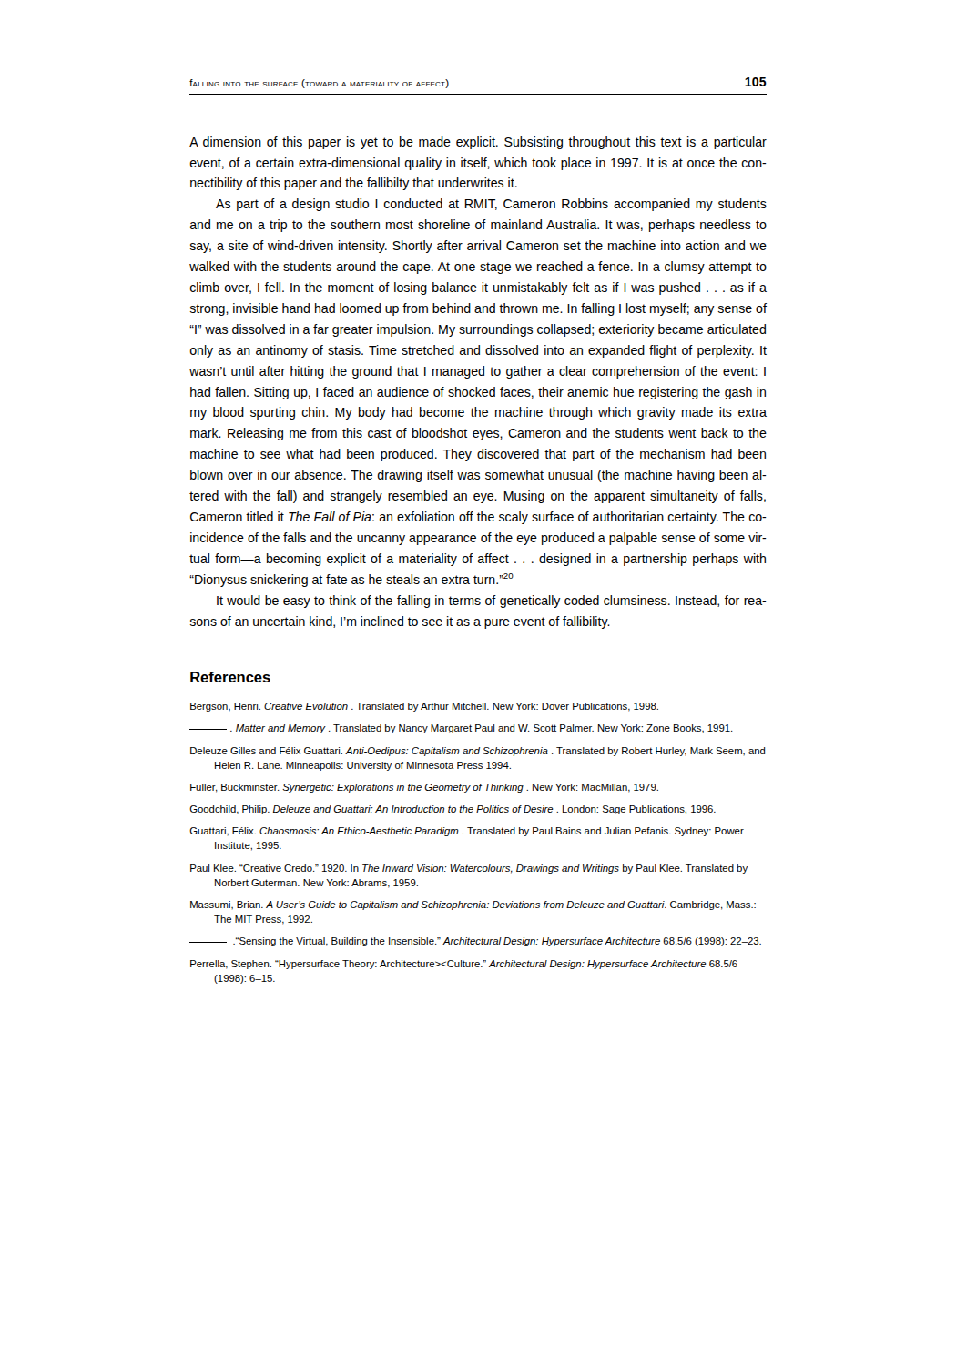Falling into the Surface (toward a materiality of affect) 105
A dimension of this paper is yet to be made explicit. Subsisting throughout this text is a particular event, of a certain extra-dimensional quality in itself, which took place in 1997. It is at once the connectibility of this paper and the fallibilty that underwrites it.
As part of a design studio I conducted at RMIT, Cameron Robbins accompanied my students and me on a trip to the southern most shoreline of mainland Australia. It was, perhaps needless to say, a site of wind-driven intensity. Shortly after arrival Cameron set the machine into action and we walked with the students around the cape. At one stage we reached a fence. In a clumsy attempt to climb over, I fell. In the moment of losing balance it unmistakably felt as if I was pushed . . . as if a strong, invisible hand had loomed up from behind and thrown me. In falling I lost myself; any sense of “I” was dissolved in a far greater impulsion. My surroundings collapsed; exteriority became articulated only as an antinomy of stasis. Time stretched and dissolved into an expanded flight of perplexity. It wasn’t until after hitting the ground that I managed to gather a clear comprehension of the event: I had fallen. Sitting up, I faced an audience of shocked faces, their anemic hue registering the gash in my blood spurting chin. My body had become the machine through which gravity made its extra mark. Releasing me from this cast of bloodshot eyes, Cameron and the students went back to the machine to see what had been produced. They discovered that part of the mechanism had been blown over in our absence. The drawing itself was somewhat unusual (the machine having been altered with the fall) and strangely resembled an eye. Musing on the apparent simultaneity of falls, Cameron titled it The Fall of Pia: an exfoliation off the scaly surface of authoritarian certainty. The coincidence of the falls and the uncanny appearance of the eye produced a palpable sense of some virtual form—a becoming explicit of a materiality of affect . . . designed in a partnership perhaps with “Dionysus snickering at fate as he steals an extra turn.”20
It would be easy to think of the falling in terms of genetically coded clumsiness. Instead, for reasons of an uncertain kind, I’m inclined to see it as a pure event of fallibility.
References
Bergson, Henri. Creative Evolution . Translated by Arthur Mitchell. New York: Dover Publications, 1998.
. Matter and Memory . Translated by Nancy Margaret Paul and W. Scott Palmer. New York: Zone Books, 1991.
Deleuze Gilles and Félix Guattari. Anti-Oedipus: Capitalism and Schizophrenia . Translated by Robert Hurley, Mark Seem, and Helen R. Lane. Minneapolis: University of Minnesota Press 1994.
Fuller, Buckminster. Synergetic: Explorations in the Geometry of Thinking . New York: MacMillan, 1979.
Goodchild, Philip. Deleuze and Guattari: An Introduction to the Politics of Desire . London: Sage Publications, 1996.
Guattari, Félix. Chaosmosis: An Ethico-Aesthetic Paradigm . Translated by Paul Bains and Julian Pefanis. Sydney: Power Institute, 1995.
Paul Klee. “Creative Credo.” 1920. In The Inward Vision: Watercolours, Drawings and Writings by Paul Klee. Translated by Norbert Guterman. New York: Abrams, 1959.
Massumi, Brian. A User’s Guide to Capitalism and Schizophrenia: Deviations from Deleuze and Guattari. Cambridge, Mass.: The MIT Press, 1992.
.“Sensing the Virtual, Building the Insensible.” Architectural Design: Hypersurface Architecture 68.5/6 (1998): 22–23.
Perrella, Stephen. “Hypersurface Theory: Architecture><Culture.” Architectural Design: Hypersurface Architecture 68.5/6 (1998): 6–15.